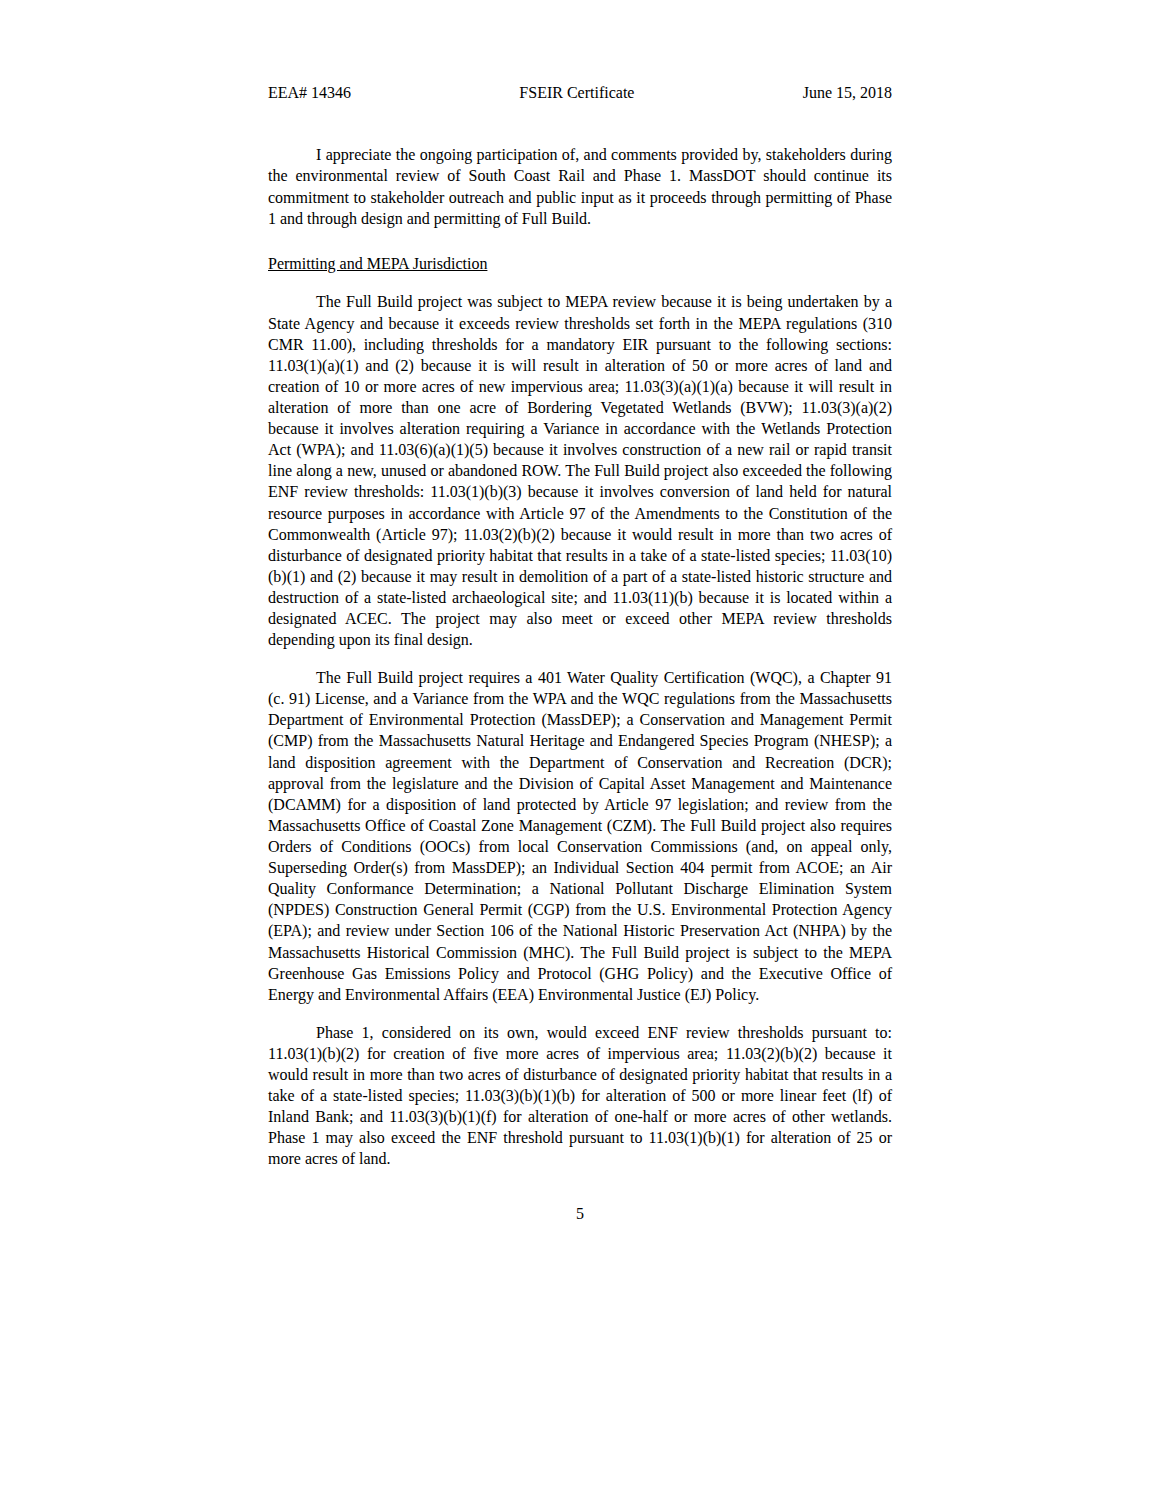EEA# 14346
FSEIR Certificate
June 15, 2018
I appreciate the ongoing participation of, and comments provided by, stakeholders during the environmental review of South Coast Rail and Phase 1. MassDOT should continue its commitment to stakeholder outreach and public input as it proceeds through permitting of Phase 1 and through design and permitting of Full Build.
Permitting and MEPA Jurisdiction
The Full Build project was subject to MEPA review because it is being undertaken by a State Agency and because it exceeds review thresholds set forth in the MEPA regulations (310 CMR 11.00), including thresholds for a mandatory EIR pursuant to the following sections: 11.03(1)(a)(1) and (2) because it is will result in alteration of 50 or more acres of land and creation of 10 or more acres of new impervious area; 11.03(3)(a)(1)(a) because it will result in alteration of more than one acre of Bordering Vegetated Wetlands (BVW); 11.03(3)(a)(2) because it involves alteration requiring a Variance in accordance with the Wetlands Protection Act (WPA); and 11.03(6)(a)(1)(5) because it involves construction of a new rail or rapid transit line along a new, unused or abandoned ROW. The Full Build project also exceeded the following ENF review thresholds: 11.03(1)(b)(3) because it involves conversion of land held for natural resource purposes in accordance with Article 97 of the Amendments to the Constitution of the Commonwealth (Article 97); 11.03(2)(b)(2) because it would result in more than two acres of disturbance of designated priority habitat that results in a take of a state-listed species; 11.03(10)(b)(1) and (2) because it may result in demolition of a part of a state-listed historic structure and destruction of a state-listed archaeological site; and 11.03(11)(b) because it is located within a designated ACEC. The project may also meet or exceed other MEPA review thresholds depending upon its final design.
The Full Build project requires a 401 Water Quality Certification (WQC), a Chapter 91 (c. 91) License, and a Variance from the WPA and the WQC regulations from the Massachusetts Department of Environmental Protection (MassDEP); a Conservation and Management Permit (CMP) from the Massachusetts Natural Heritage and Endangered Species Program (NHESP); a land disposition agreement with the Department of Conservation and Recreation (DCR); approval from the legislature and the Division of Capital Asset Management and Maintenance (DCAMM) for a disposition of land protected by Article 97 legislation; and review from the Massachusetts Office of Coastal Zone Management (CZM). The Full Build project also requires Orders of Conditions (OOCs) from local Conservation Commissions (and, on appeal only, Superseding Order(s) from MassDEP); an Individual Section 404 permit from ACOE; an Air Quality Conformance Determination; a National Pollutant Discharge Elimination System (NPDES) Construction General Permit (CGP) from the U.S. Environmental Protection Agency (EPA); and review under Section 106 of the National Historic Preservation Act (NHPA) by the Massachusetts Historical Commission (MHC). The Full Build project is subject to the MEPA Greenhouse Gas Emissions Policy and Protocol (GHG Policy) and the Executive Office of Energy and Environmental Affairs (EEA) Environmental Justice (EJ) Policy.
Phase 1, considered on its own, would exceed ENF review thresholds pursuant to: 11.03(1)(b)(2) for creation of five more acres of impervious area; 11.03(2)(b)(2) because it would result in more than two acres of disturbance of designated priority habitat that results in a take of a state-listed species; 11.03(3)(b)(1)(b) for alteration of 500 or more linear feet (lf) of Inland Bank; and 11.03(3)(b)(1)(f) for alteration of one-half or more acres of other wetlands. Phase 1 may also exceed the ENF threshold pursuant to 11.03(1)(b)(1) for alteration of 25 or more acres of land.
5